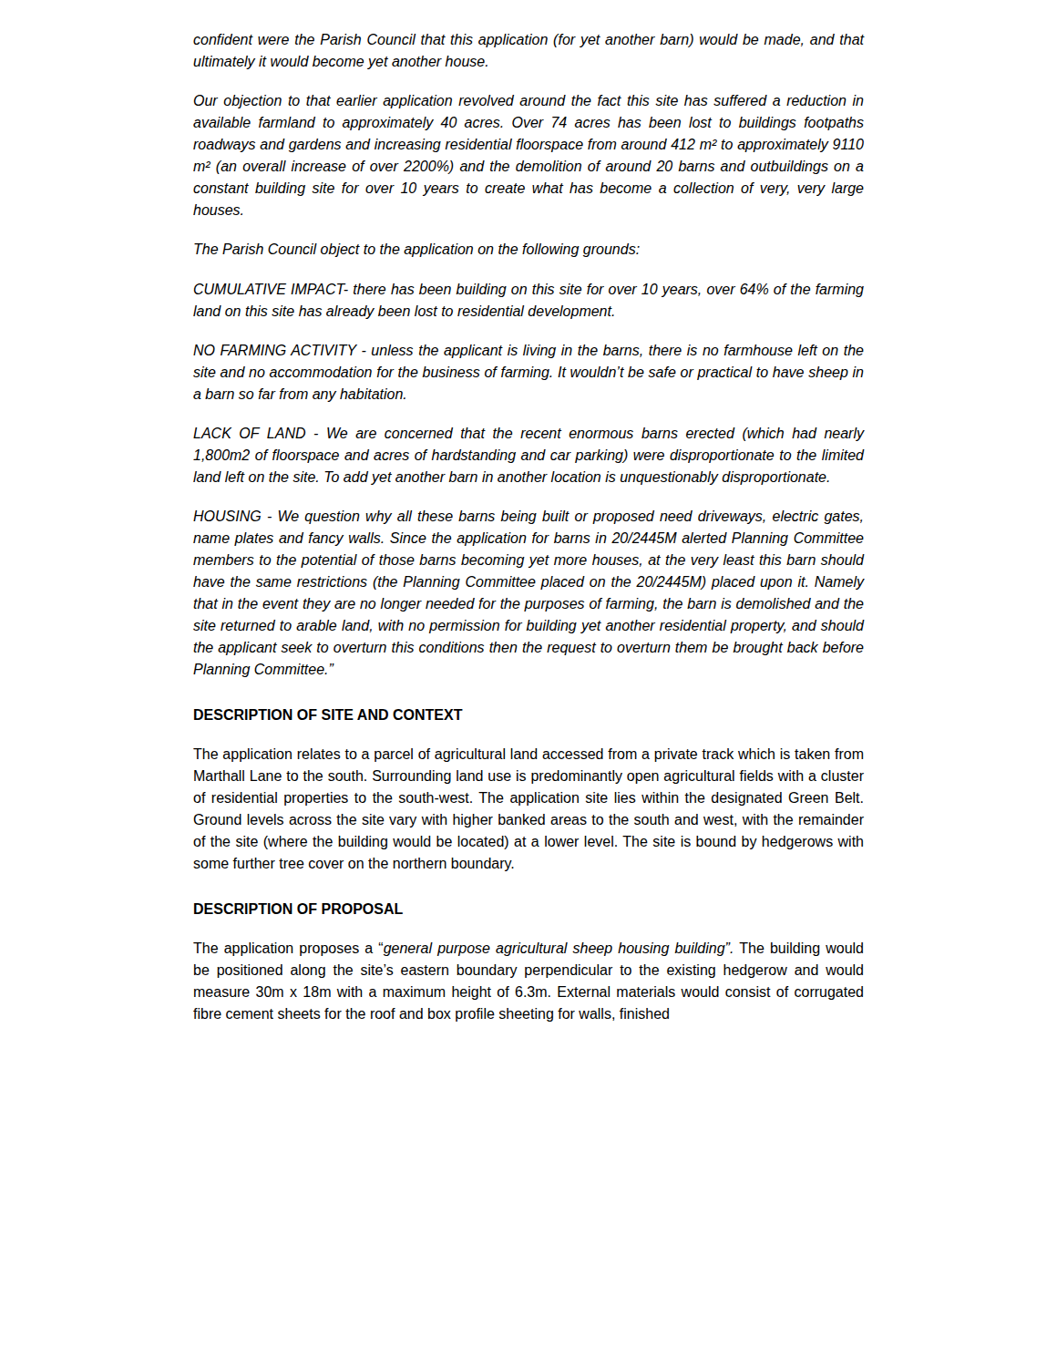confident were the Parish Council that this application (for yet another barn) would be made, and that ultimately it would become yet another house.
Our objection to that earlier application revolved around the fact this site has suffered a reduction in available farmland to approximately 40 acres. Over 74 acres has been lost to buildings footpaths roadways and gardens and increasing residential floorspace from around 412 m² to approximately 9110 m² (an overall increase of over 2200%) and the demolition of around 20 barns and outbuildings on a constant building site for over 10 years to create what has become a collection of very, very large houses.
The Parish Council object to the application on the following grounds:
CUMULATIVE IMPACT- there has been building on this site for over 10 years, over 64% of the farming land on this site has already been lost to residential development.
NO FARMING ACTIVITY - unless the applicant is living in the barns, there is no farmhouse left on the site and no accommodation for the business of farming. It wouldn’t be safe or practical to have sheep in a barn so far from any habitation.
LACK OF LAND - We are concerned that the recent enormous barns erected (which had nearly 1,800m2 of floorspace and acres of hardstanding and car parking) were disproportionate to the limited land left on the site. To add yet another barn in another location is unquestionably disproportionate.
HOUSING - We question why all these barns being built or proposed need driveways, electric gates, name plates and fancy walls. Since the application for barns in 20/2445M alerted Planning Committee members to the potential of those barns becoming yet more houses, at the very least this barn should have the same restrictions (the Planning Committee placed on the 20/2445M) placed upon it. Namely that in the event they are no longer needed for the purposes of farming, the barn is demolished and the site returned to arable land, with no permission for building yet another residential property, and should the applicant seek to overturn this conditions then the request to overturn them be brought back before Planning Committee.”
Description of Site and Context
The application relates to a parcel of agricultural land accessed from a private track which is taken from Marthall Lane to the south. Surrounding land use is predominantly open agricultural fields with a cluster of residential properties to the south-west. The application site lies within the designated Green Belt. Ground levels across the site vary with higher banked areas to the south and west, with the remainder of the site (where the building would be located) at a lower level. The site is bound by hedgerows with some further tree cover on the northern boundary.
Description of Proposal
The application proposes a “general purpose agricultural sheep housing building”. The building would be positioned along the site’s eastern boundary perpendicular to the existing hedgerow and would measure 30m x 18m with a maximum height of 6.3m. External materials would consist of corrugated fibre cement sheets for the roof and box profile sheeting for walls, finished